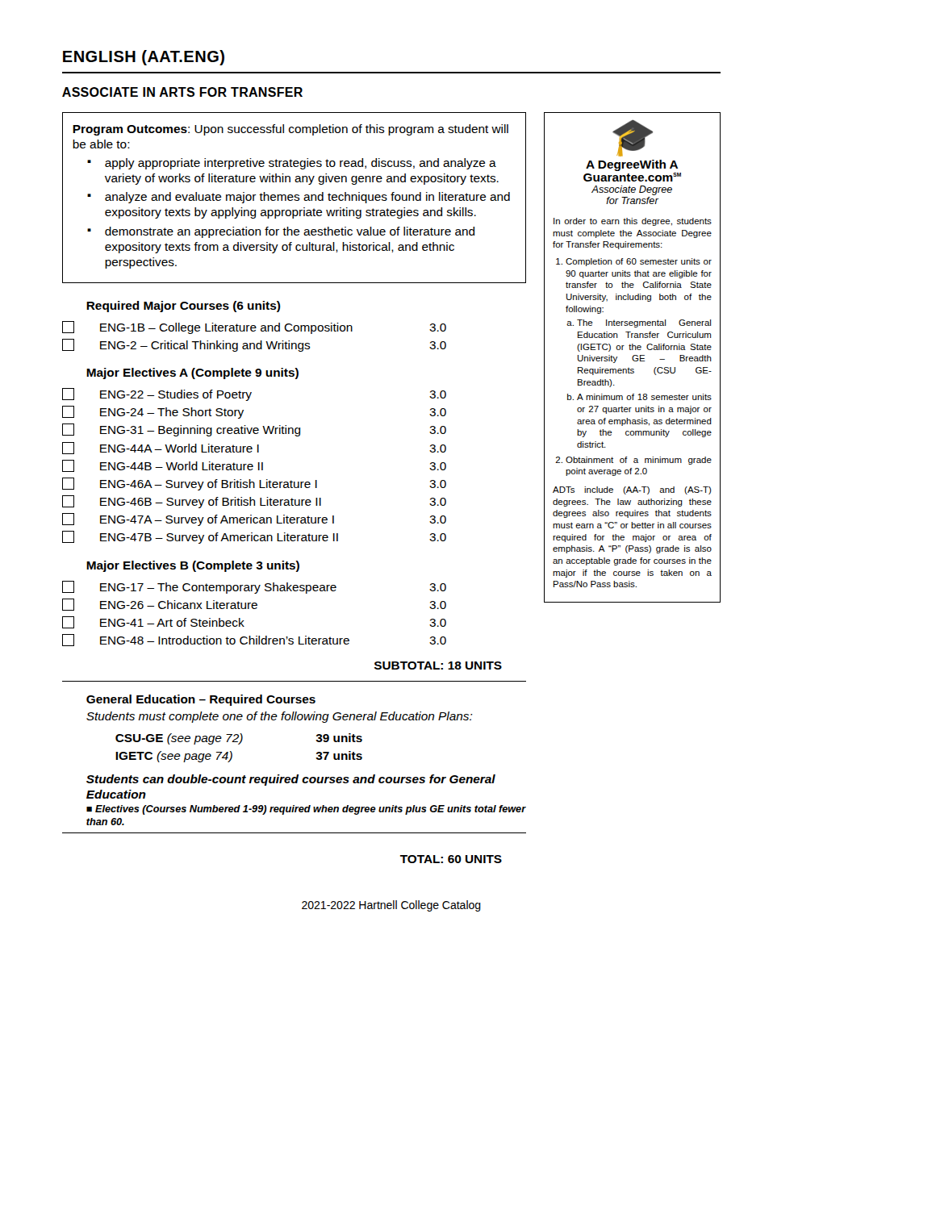ENGLISH (AAT.ENG)
ASSOCIATE IN ARTS FOR TRANSFER
Program Outcomes: Upon successful completion of this program a student will be able to:
apply appropriate interpretive strategies to read, discuss, and analyze a variety of works of literature within any given genre and expository texts.
analyze and evaluate major themes and techniques found in literature and expository texts by applying appropriate writing strategies and skills.
demonstrate an appreciation for the aesthetic value of literature and expository texts from a diversity of cultural, historical, and ethnic perspectives.
Required Major Courses (6 units)
| | ENG-1B – College Literature and Composition | 3.0 |
| | ENG-2 – Critical Thinking and Writings | 3.0 |
Major Electives A (Complete 9 units)
| | ENG-22 – Studies of Poetry | 3.0 |
| | ENG-24 – The Short Story | 3.0 |
| | ENG-31 – Beginning creative Writing | 3.0 |
| | ENG-44A – World Literature I | 3.0 |
| | ENG-44B – World Literature II | 3.0 |
| | ENG-46A – Survey of British Literature I | 3.0 |
| | ENG-46B – Survey of British Literature II | 3.0 |
| | ENG-47A – Survey of American Literature I | 3.0 |
| | ENG-47B – Survey of American Literature II | 3.0 |
Major Electives B (Complete 3 units)
| | ENG-17 – The Contemporary Shakespeare | 3.0 |
| | ENG-26 – Chicanx Literature | 3.0 |
| | ENG-41 – Art of Steinbeck | 3.0 |
| | ENG-48 – Introduction to Children’s Literature | 3.0 |
SUBTOTAL: 18 UNITS
General Education – Required Courses
Students must complete one of the following General Education Plans:
| CSU-GE (see page 72) | 39 units |
| IGETC (see page 74) | 37 units |
Students can double-count required courses and courses for General Education
■ Electives (Courses Numbered 1-99) required when degree units plus GE units total fewer than 60.
TOTAL: 60 UNITS
🎓
A DegreeWith A
Guarantee.comSM
Associate Degree
for Transfer
In order to earn this degree, students must complete the Associate Degree for Transfer Requirements:
Completion of 60 semester units or 90 quarter units that are eligible for transfer to the California State University, including both of the following:
The Intersegmental General Education Transfer Curriculum (IGETC) or the California State University GE – Breadth Requirements (CSU GE-Breadth).
A minimum of 18 semester units or 27 quarter units in a major or area of emphasis, as determined by the community college district.
Obtainment of a minimum grade point average of 2.0
ADTs include (AA-T) and (AS-T) degrees. The law authorizing these degrees also requires that students must earn a “C” or better in all courses required for the major or area of emphasis. A “P” (Pass) grade is also an acceptable grade for courses in the major if the course is taken on a Pass/No Pass basis.
2021-2022 Hartnell College Catalog